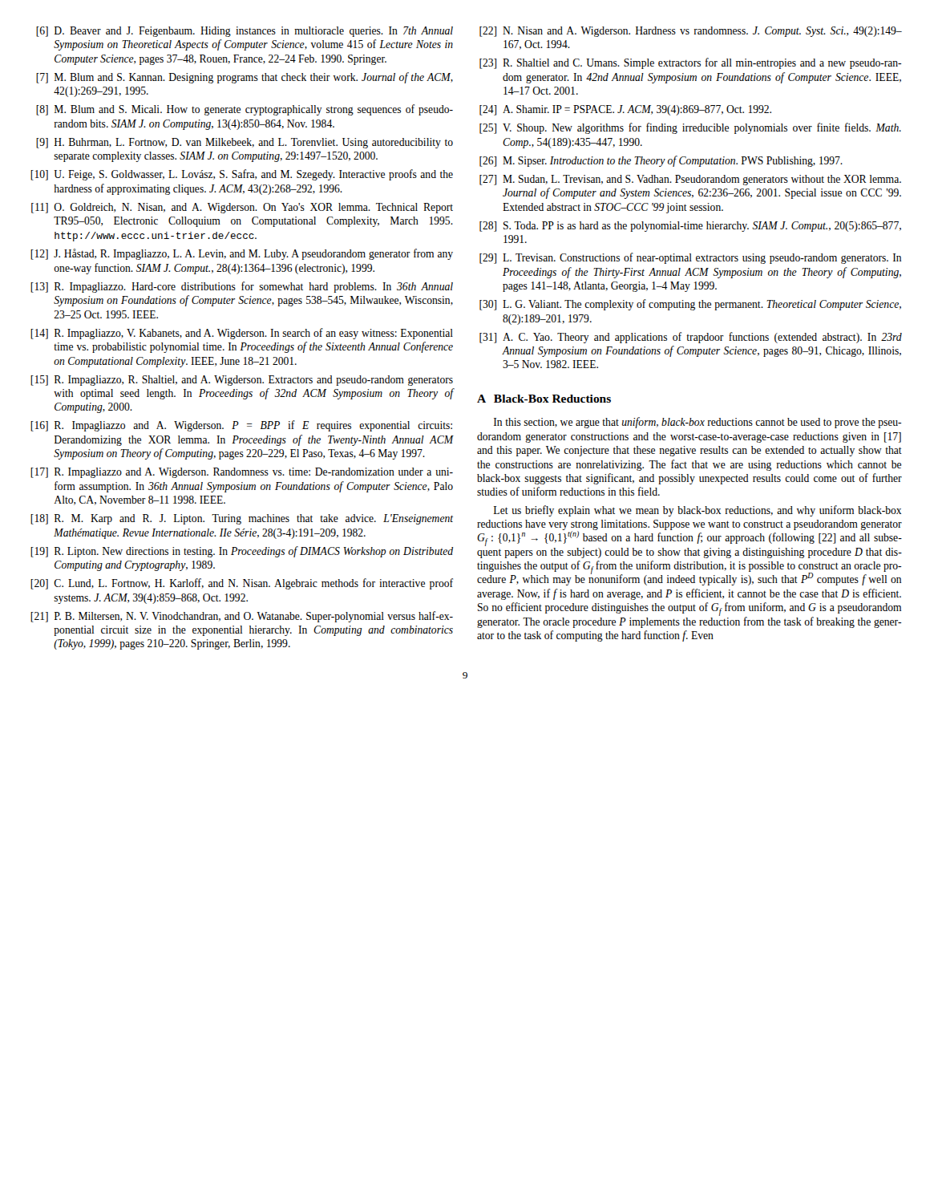[6] D. Beaver and J. Feigenbaum. Hiding instances in multioracle queries. In 7th Annual Symposium on Theoretical Aspects of Computer Science, volume 415 of Lecture Notes in Computer Science, pages 37–48, Rouen, France, 22–24 Feb. 1990. Springer.
[7] M. Blum and S. Kannan. Designing programs that check their work. Journal of the ACM, 42(1):269–291, 1995.
[8] M. Blum and S. Micali. How to generate cryptographically strong sequences of pseudo-random bits. SIAM J. on Computing, 13(4):850–864, Nov. 1984.
[9] H. Buhrman, L. Fortnow, D. van Milkebeek, and L. Torenvliet. Using autoreducibility to separate complexity classes. SIAM J. on Computing, 29:1497–1520, 2000.
[10] U. Feige, S. Goldwasser, L. Lovász, S. Safra, and M. Szegedy. Interactive proofs and the hardness of approximating cliques. J. ACM, 43(2):268–292, 1996.
[11] O. Goldreich, N. Nisan, and A. Wigderson. On Yao's XOR lemma. Technical Report TR95–050, Electronic Colloquium on Computational Complexity, March 1995. http://www.eccc.uni-trier.de/eccc.
[12] J. Håstad, R. Impagliazzo, L. A. Levin, and M. Luby. A pseudorandom generator from any one-way function. SIAM J. Comput., 28(4):1364–1396 (electronic), 1999.
[13] R. Impagliazzo. Hard-core distributions for somewhat hard problems. In 36th Annual Symposium on Foundations of Computer Science, pages 538–545, Milwaukee, Wisconsin, 23–25 Oct. 1995. IEEE.
[14] R. Impagliazzo, V. Kabanets, and A. Wigderson. In search of an easy witness: Exponential time vs. probabilistic polynomial time. In Proceedings of the Sixteenth Annual Conference on Computational Complexity. IEEE, June 18–21 2001.
[15] R. Impagliazzo, R. Shaltiel, and A. Wigderson. Extractors and pseudo-random generators with optimal seed length. In Proceedings of 32nd ACM Symposium on Theory of Computing, 2000.
[16] R. Impagliazzo and A. Wigderson. P = BPP if E requires exponential circuits: Derandomizing the XOR lemma. In Proceedings of the Twenty-Ninth Annual ACM Symposium on Theory of Computing, pages 220–229, El Paso, Texas, 4–6 May 1997.
[17] R. Impagliazzo and A. Wigderson. Randomness vs. time: De-randomization under a uniform assumption. In 36th Annual Symposium on Foundations of Computer Science, Palo Alto, CA, November 8–11 1998. IEEE.
[18] R. M. Karp and R. J. Lipton. Turing machines that take advice. L'Enseignement Mathématique. Revue Internationale. IIe Série, 28(3-4):191–209, 1982.
[19] R. Lipton. New directions in testing. In Proceedings of DIMACS Workshop on Distributed Computing and Cryptography, 1989.
[20] C. Lund, L. Fortnow, H. Karloff, and N. Nisan. Algebraic methods for interactive proof systems. J. ACM, 39(4):859–868, Oct. 1992.
[21] P. B. Miltersen, N. V. Vinodchandran, and O. Watanabe. Super-polynomial versus half-exponential circuit size in the exponential hierarchy. In Computing and combinatorics (Tokyo, 1999), pages 210–220. Springer, Berlin, 1999.
[22] N. Nisan and A. Wigderson. Hardness vs randomness. J. Comput. Syst. Sci., 49(2):149–167, Oct. 1994.
[23] R. Shaltiel and C. Umans. Simple extractors for all min-entropies and a new pseudo-random generator. In 42nd Annual Symposium on Foundations of Computer Science. IEEE, 14–17 Oct. 2001.
[24] A. Shamir. IP = PSPACE. J. ACM, 39(4):869–877, Oct. 1992.
[25] V. Shoup. New algorithms for finding irreducible polynomials over finite fields. Math. Comp., 54(189):435–447, 1990.
[26] M. Sipser. Introduction to the Theory of Computation. PWS Publishing, 1997.
[27] M. Sudan, L. Trevisan, and S. Vadhan. Pseudorandom generators without the XOR lemma. Journal of Computer and System Sciences, 62:236–266, 2001. Special issue on CCC '99. Extended abstract in STOC–CCC '99 joint session.
[28] S. Toda. PP is as hard as the polynomial-time hierarchy. SIAM J. Comput., 20(5):865–877, 1991.
[29] L. Trevisan. Constructions of near-optimal extractors using pseudo-random generators. In Proceedings of the Thirty-First Annual ACM Symposium on the Theory of Computing, pages 141–148, Atlanta, Georgia, 1–4 May 1999.
[30] L. G. Valiant. The complexity of computing the permanent. Theoretical Computer Science, 8(2):189–201, 1979.
[31] A. C. Yao. Theory and applications of trapdoor functions (extended abstract). In 23rd Annual Symposium on Foundations of Computer Science, pages 80–91, Chicago, Illinois, 3–5 Nov. 1982. IEEE.
ABlack-Box Reductions
In this section, we argue that uniform, black-box reductions cannot be used to prove the pseudorandom generator constructions and the worst-case-to-average-case reductions given in [17] and this paper. We conjecture that these negative results can be extended to actually show that the constructions are nonrelativizing. The fact that we are using reductions which cannot be black-box suggests that significant, and possibly unexpected results could come out of further studies of uniform reductions in this field.
Let us briefly explain what we mean by black-box reductions, and why uniform black-box reductions have very strong limitations. Suppose we want to construct a pseudorandom generator Gf : {0,1}n → {0,1}t(n) based on a hard function f; our approach (following [22] and all subsequent papers on the subject) could be to show that giving a distinguishing procedure D that distinguishes the output of Gf from the uniform distribution, it is possible to construct an oracle procedure P, which may be nonuniform (and indeed typically is), such that PD computes f well on average. Now, if f is hard on average, and P is efficient, it cannot be the case that D is efficient. So no efficient procedure distinguishes the output of Gf from uniform, and G is a pseudorandom generator. The oracle procedure P implements the reduction from the task of breaking the generator to the task of computing the hard function f. Even
9